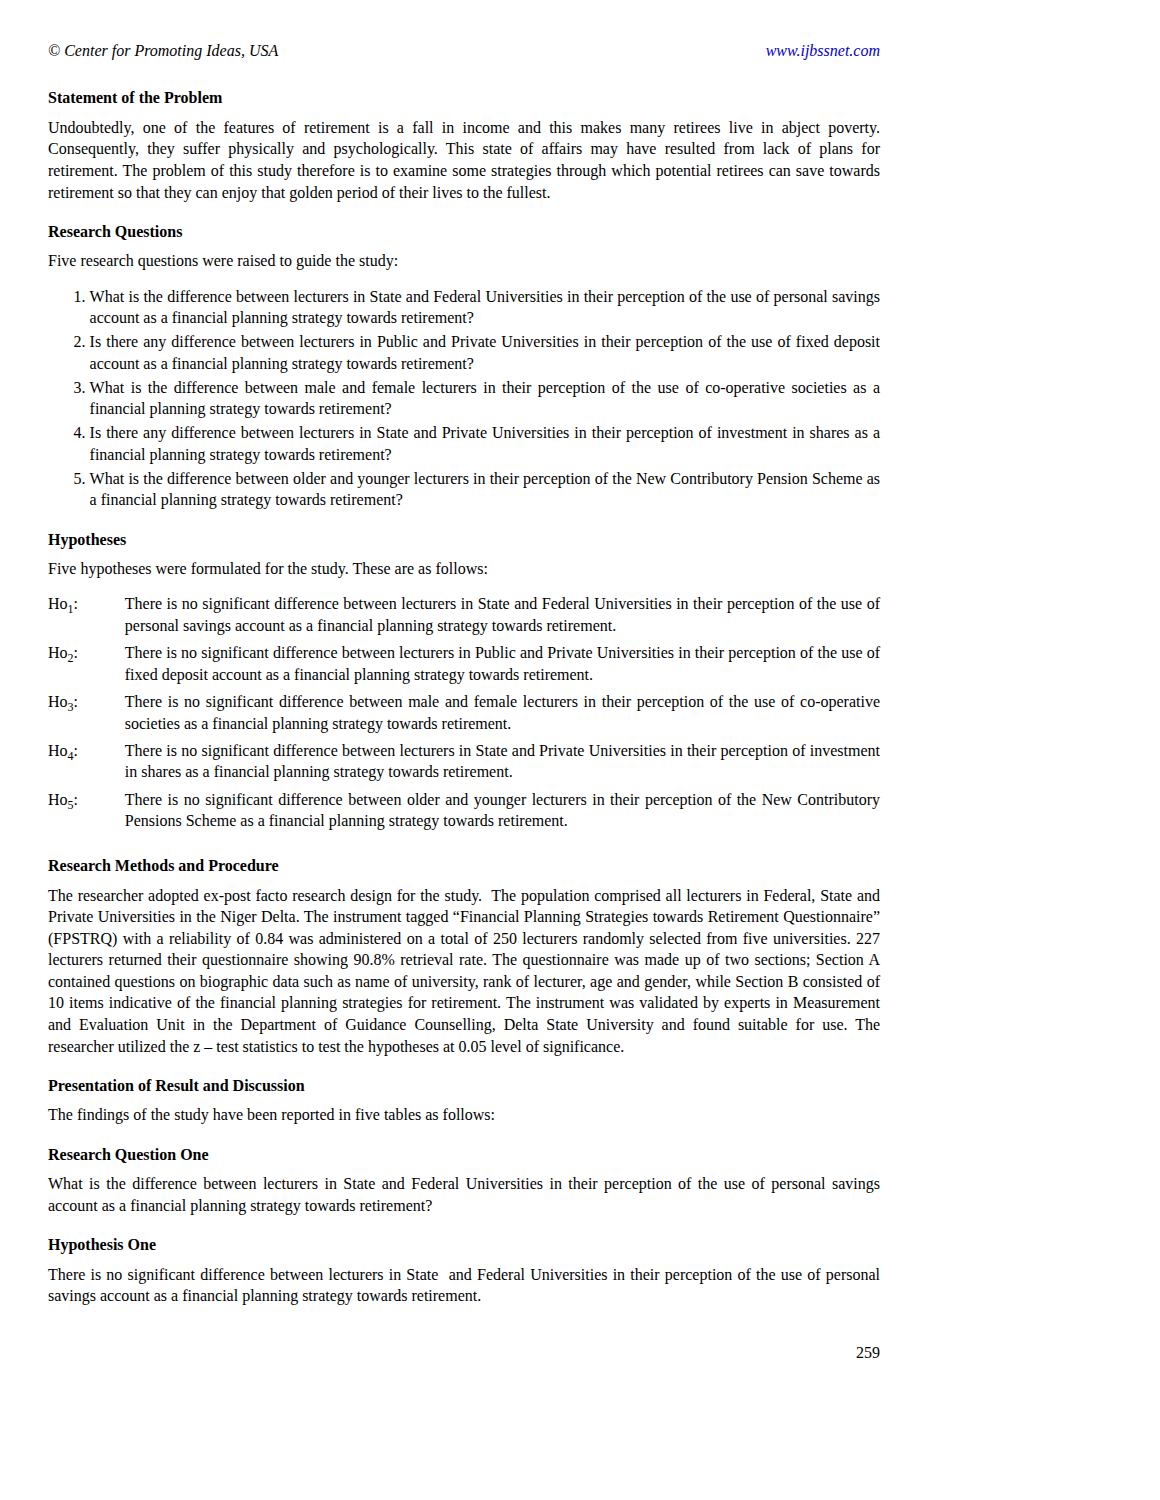© Center for Promoting Ideas, USA www.ijbssnet.com
Statement of the Problem
Undoubtedly, one of the features of retirement is a fall in income and this makes many retirees live in abject poverty. Consequently, they suffer physically and psychologically. This state of affairs may have resulted from lack of plans for retirement. The problem of this study therefore is to examine some strategies through which potential retirees can save towards retirement so that they can enjoy that golden period of their lives to the fullest.
Research Questions
Five research questions were raised to guide the study:
What is the difference between lecturers in State and Federal Universities in their perception of the use of personal savings account as a financial planning strategy towards retirement?
Is there any difference between lecturers in Public and Private Universities in their perception of the use of fixed deposit account as a financial planning strategy towards retirement?
What is the difference between male and female lecturers in their perception of the use of co-operative societies as a financial planning strategy towards retirement?
Is there any difference between lecturers in State and Private Universities in their perception of investment in shares as a financial planning strategy towards retirement?
What is the difference between older and younger lecturers in their perception of the New Contributory Pension Scheme as a financial planning strategy towards retirement?
Hypotheses
Five hypotheses were formulated for the study. These are as follows:
| Ho 1 : | There is no significant difference between lecturers in State and Federal Universities in their perception of the use of personal savings account as a financial planning strategy towards retirement. |
| Ho 2 : | There is no significant difference between lecturers in Public and Private Universities in their perception of the use of fixed deposit account as a financial planning strategy towards retirement. |
| Ho 3 : | There is no significant difference between male and female lecturers in their perception of the use of co-operative societies as a financial planning strategy towards retirement. |
| Ho 4 : | There is no significant difference between lecturers in State and Private Universities in their perception of investment in shares as a financial planning strategy towards retirement. |
| Ho 5 : | There is no significant difference between older and younger lecturers in their perception of the New Contributory Pensions Scheme as a financial planning strategy towards retirement. |
Research Methods and Procedure
The researcher adopted ex-post facto research design for the study. The population comprised all lecturers in Federal, State and Private Universities in the Niger Delta. The instrument tagged “Financial Planning Strategies towards Retirement Questionnaire” (FPSTRQ) with a reliability of 0.84 was administered on a total of 250 lecturers randomly selected from five universities. 227 lecturers returned their questionnaire showing 90.8% retrieval rate. The questionnaire was made up of two sections; Section A contained questions on biographic data such as name of university, rank of lecturer, age and gender, while Section B consisted of 10 items indicative of the financial planning strategies for retirement. The instrument was validated by experts in Measurement and Evaluation Unit in the Department of Guidance Counselling, Delta State University and found suitable for use. The researcher utilized the z – test statistics to test the hypotheses at 0.05 level of significance.
Presentation of Result and Discussion
The findings of the study have been reported in five tables as follows:
Research Question One
What is the difference between lecturers in State and Federal Universities in their perception of the use of personal savings account as a financial planning strategy towards retirement?
Hypothesis One
There is no significant difference between lecturers in State and Federal Universities in their perception of the use of personal savings account as a financial planning strategy towards retirement.
259